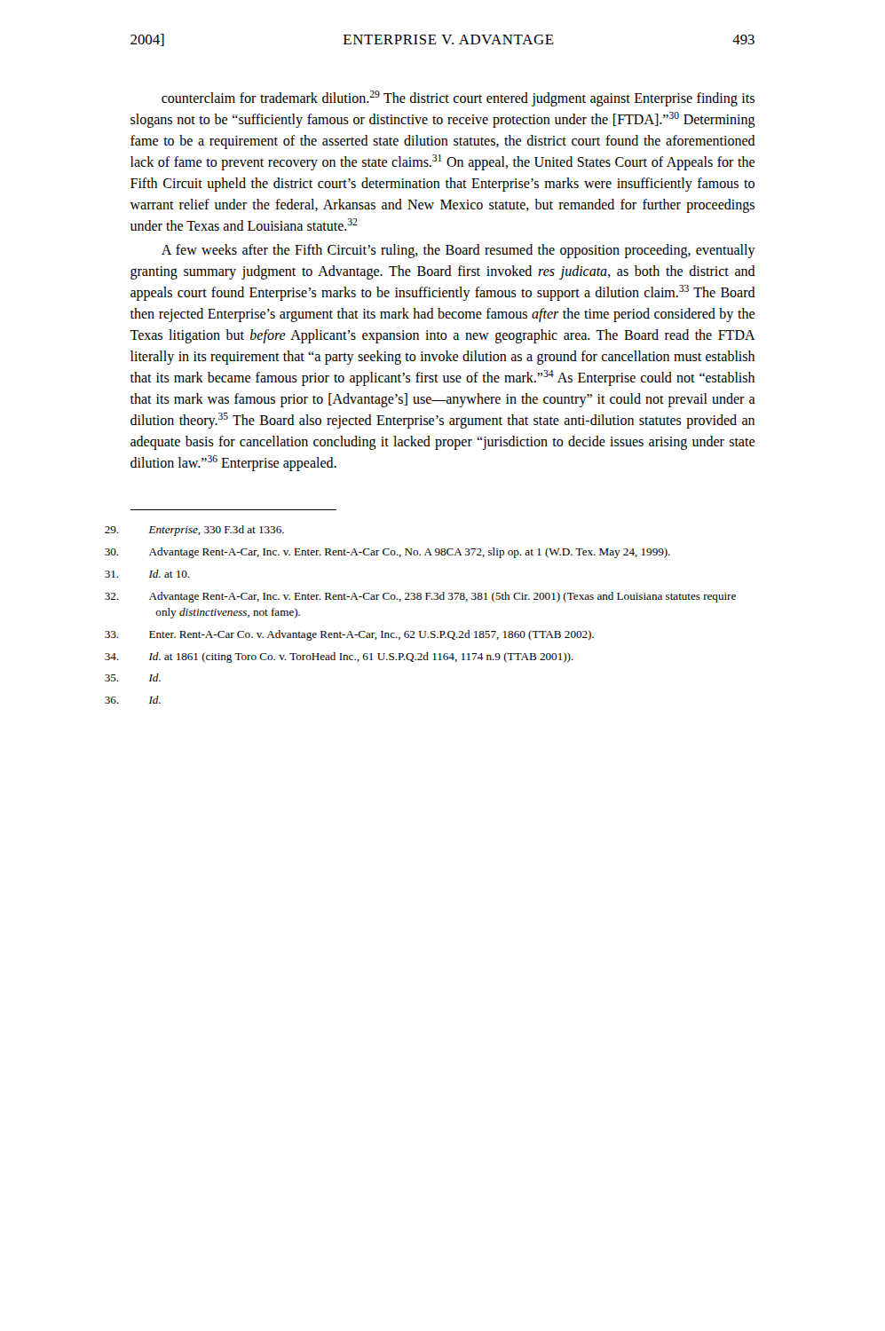2004] Enterprise v. Advantage 493
counterclaim for trademark dilution.29 The district court entered judgment against Enterprise finding its slogans not to be “sufficiently famous or distinctive to receive protection under the [FTDA].”30 Determining fame to be a requirement of the asserted state dilution statutes, the district court found the aforementioned lack of fame to prevent recovery on the state claims.31 On appeal, the United States Court of Appeals for the Fifth Circuit upheld the district court’s determination that Enterprise’s marks were insufficiently famous to warrant relief under the federal, Arkansas and New Mexico statute, but remanded for further proceedings under the Texas and Louisiana statute.32
A few weeks after the Fifth Circuit’s ruling, the Board resumed the opposition proceeding, eventually granting summary judgment to Advantage. The Board first invoked res judicata, as both the district and appeals court found Enterprise’s marks to be insufficiently famous to support a dilution claim.33 The Board then rejected Enterprise’s argument that its mark had become famous after the time period considered by the Texas litigation but before Applicant’s expansion into a new geographic area. The Board read the FTDA literally in its requirement that “a party seeking to invoke dilution as a ground for cancellation must establish that its mark became famous prior to applicant’s first use of the mark.”34 As Enterprise could not “establish that its mark was famous prior to [Advantage’s] use—anywhere in the country” it could not prevail under a dilution theory.35 The Board also rejected Enterprise’s argument that state anti-dilution statutes provided an adequate basis for cancellation concluding it lacked proper “jurisdiction to decide issues arising under state dilution law.”36 Enterprise appealed.
29. Enterprise, 330 F.3d at 1336.
30. Advantage Rent-A-Car, Inc. v. Enter. Rent-A-Car Co., No. A 98CA 372, slip op. at 1 (W.D. Tex. May 24, 1999).
31. Id. at 10.
32. Advantage Rent-A-Car, Inc. v. Enter. Rent-A-Car Co., 238 F.3d 378, 381 (5th Cir. 2001) (Texas and Louisiana statutes require only distinctiveness, not fame).
33. Enter. Rent-A-Car Co. v. Advantage Rent-A-Car, Inc., 62 U.S.P.Q.2d 1857, 1860 (TTAB 2002).
34. Id. at 1861 (citing Toro Co. v. ToroHead Inc., 61 U.S.P.Q.2d 1164, 1174 n.9 (TTAB 2001)).
35. Id.
36. Id.